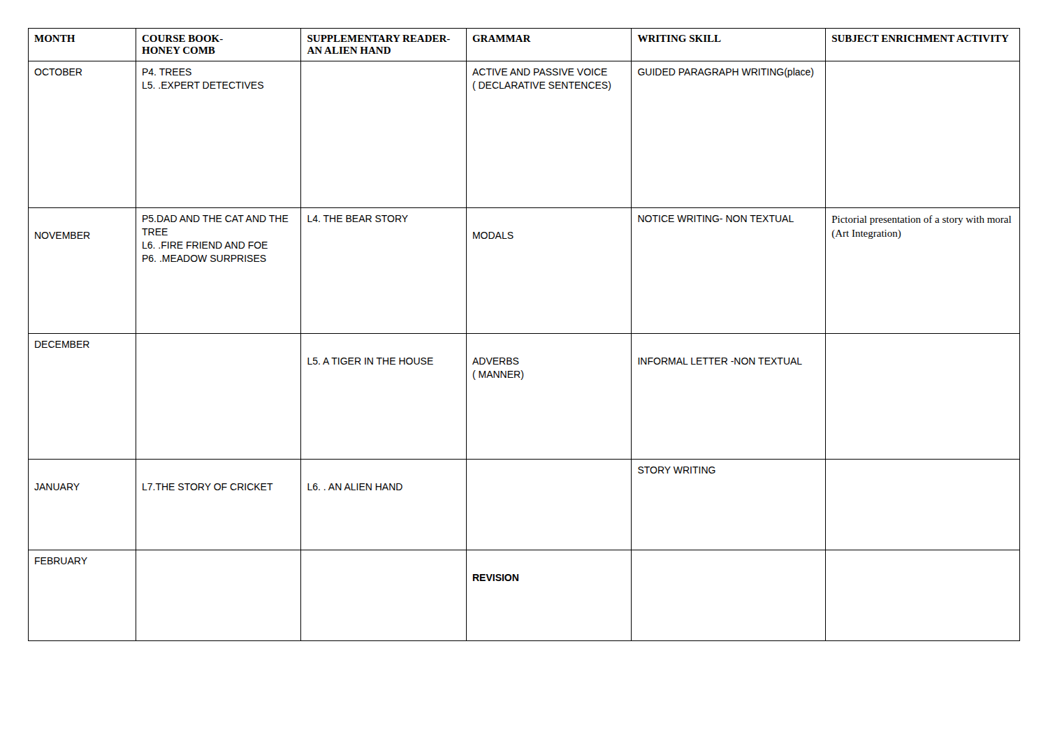| MONTH | COURSE BOOK- HONEY COMB | SUPPLEMENTARY READER- AN ALIEN HAND | GRAMMAR | WRITING SKILL | SUBJECT ENRICHMENT ACTIVITY |
| --- | --- | --- | --- | --- | --- |
| OCTOBER | P4. TREES L5. .EXPERT DETECTIVES | | ACTIVE AND PASSIVE VOICE ( DECLARATIVE SENTENCES) | GUIDED PARAGRAPH WRITING(place) | |
| NOVEMBER | P5.DAD AND THE CAT AND THE TREE L6. .FIRE FRIEND AND FOE P6. .MEADOW SURPRISES | L4. THE BEAR STORY | MODALS | NOTICE WRITING- NON TEXTUAL | Pictorial presentation of a story with moral (Art Integration) |
| DECEMBER | | L5. A TIGER IN THE HOUSE | ADVERBS ( MANNER) | INFORMAL LETTER -NON TEXTUAL | |
| JANUARY | L7.THE STORY OF CRICKET | L6. . AN ALIEN HAND | | STORY WRITING | |
| FEBRUARY | | | REVISION | | |